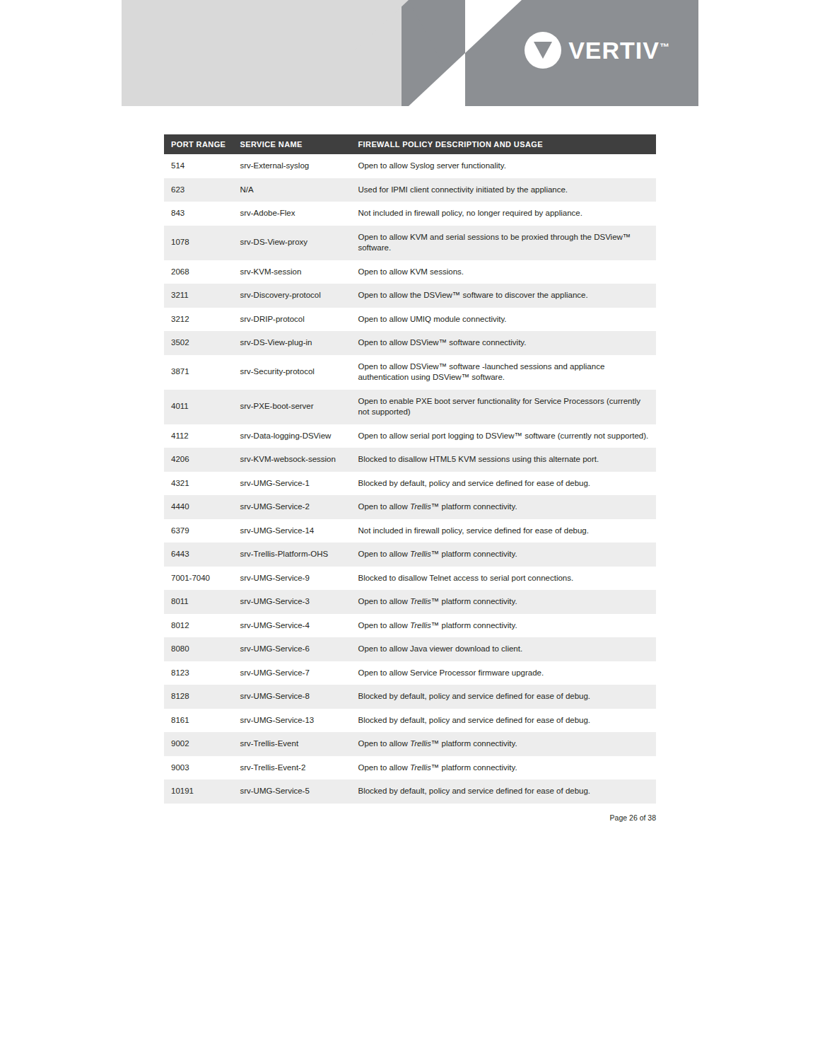VERTIV™
| PORT RANGE | SERVICE NAME | FIREWALL POLICY DESCRIPTION AND USAGE |
| --- | --- | --- |
| 514 | srv-External-syslog | Open to allow Syslog server functionality. |
| 623 | N/A | Used for IPMI client connectivity initiated by the appliance. |
| 843 | srv-Adobe-Flex | Not included in firewall policy, no longer required by appliance. |
| 1078 | srv-DS-View-proxy | Open to allow KVM and serial sessions to be proxied through the DSView™ software. |
| 2068 | srv-KVM-session | Open to allow KVM sessions. |
| 3211 | srv-Discovery-protocol | Open to allow the DSView™ software to discover the appliance. |
| 3212 | srv-DRIP-protocol | Open to allow UMIQ module connectivity. |
| 3502 | srv-DS-View-plug-in | Open to allow DSView™ software connectivity. |
| 3871 | srv-Security-protocol | Open to allow DSView™ software -launched sessions and appliance authentication using DSView™ software. |
| 4011 | srv-PXE-boot-server | Open to enable PXE boot server functionality for Service Processors (currently not supported) |
| 4112 | srv-Data-logging-DSView | Open to allow serial port logging to DSView™ software (currently not supported). |
| 4206 | srv-KVM-websock-session | Blocked to disallow HTML5 KVM sessions using this alternate port. |
| 4321 | srv-UMG-Service-1 | Blocked by default, policy and service defined for ease of debug. |
| 4440 | srv-UMG-Service-2 | Open to allow Trellis ™ platform connectivity. |
| 6379 | srv-UMG-Service-14 | Not included in firewall policy, service defined for ease of debug. |
| 6443 | srv-Trellis-Platform-OHS | Open to allow Trellis ™ platform connectivity. |
| 7001-7040 | srv-UMG-Service-9 | Blocked to disallow Telnet access to serial port connections. |
| 8011 | srv-UMG-Service-3 | Open to allow Trellis ™ platform connectivity. |
| 8012 | srv-UMG-Service-4 | Open to allow Trellis ™ platform connectivity. |
| 8080 | srv-UMG-Service-6 | Open to allow Java viewer download to client. |
| 8123 | srv-UMG-Service-7 | Open to allow Service Processor firmware upgrade. |
| 8128 | srv-UMG-Service-8 | Blocked by default, policy and service defined for ease of debug. |
| 8161 | srv-UMG-Service-13 | Blocked by default, policy and service defined for ease of debug. |
| 9002 | srv-Trellis-Event | Open to allow Trellis ™ platform connectivity. |
| 9003 | srv-Trellis-Event-2 | Open to allow Trellis ™ platform connectivity. |
| 10191 | srv-UMG-Service-5 | Blocked by default, policy and service defined for ease of debug. |
Page 26 of 38